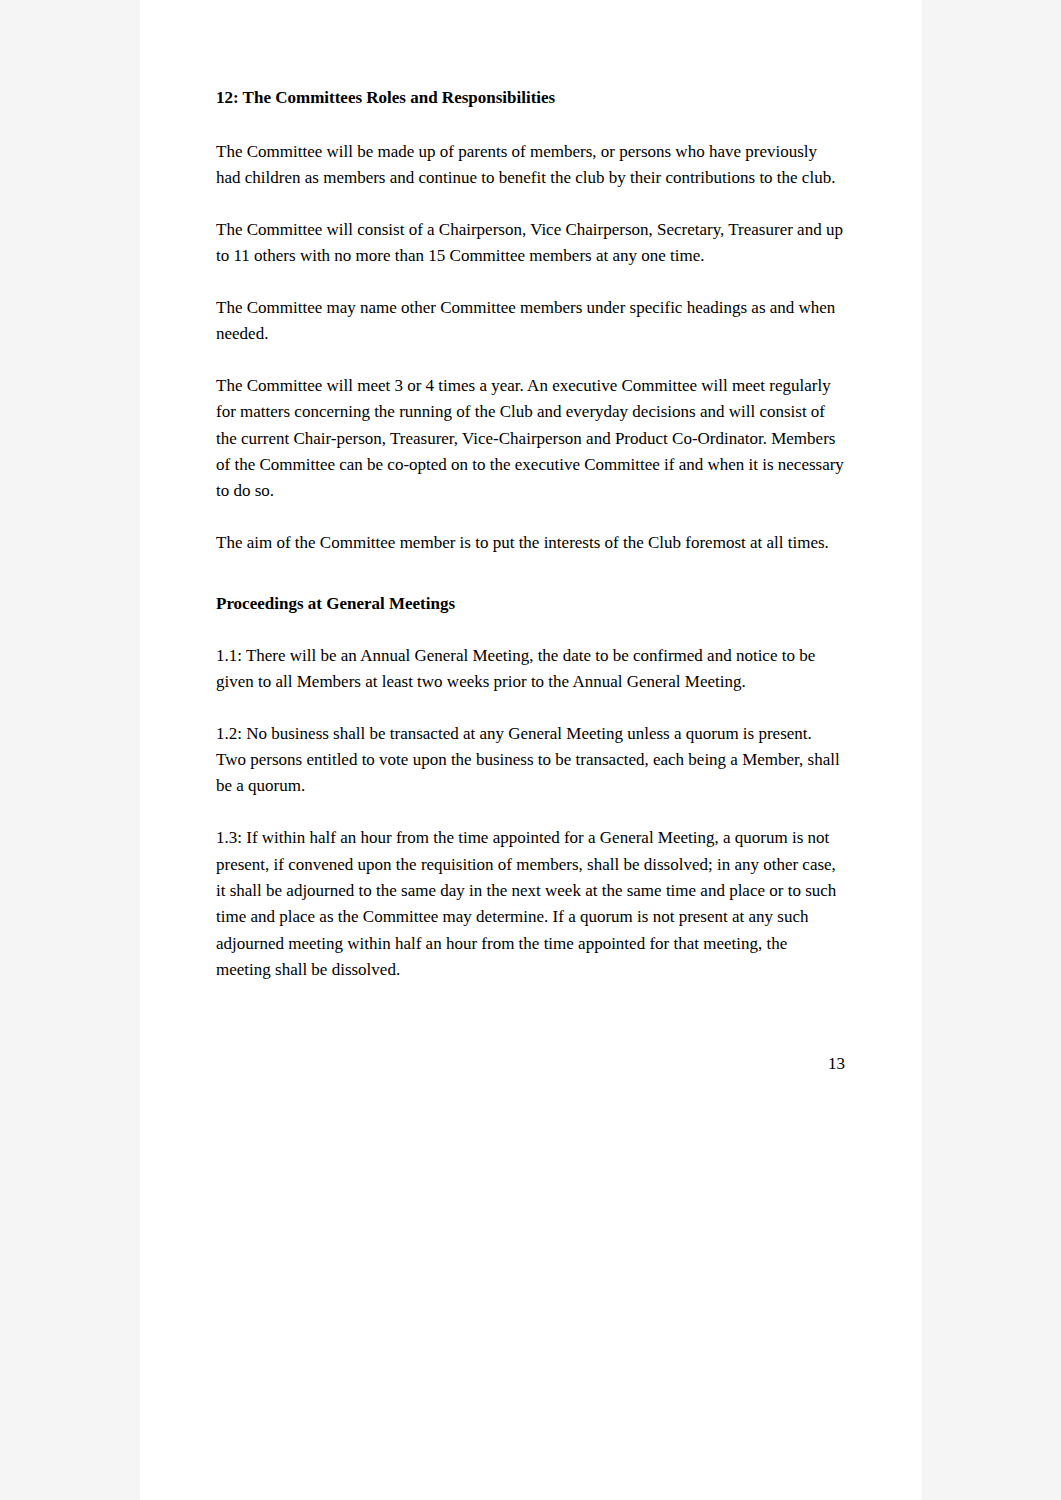12: The Committees Roles and Responsibilities
The Committee will be made up of parents of members, or persons who have previously had children as members and continue to benefit the club by their contributions to the club.
The Committee will consist of a Chairperson, Vice Chairperson, Secretary, Treasurer and up to 11 others with no more than 15 Committee members at any one time.
The Committee may name other Committee members under specific headings as and when needed.
The Committee will meet 3 or 4 times a year. An executive Committee will meet regularly for matters concerning the running of the Club and everyday decisions and will consist of the current Chair-person, Treasurer, Vice-Chairperson and Product Co-Ordinator. Members of the Committee can be co-opted on to the executive Committee if and when it is necessary to do so.
The aim of the Committee member is to put the interests of the Club foremost at all times.
Proceedings at General Meetings
1.1: There will be an Annual General Meeting, the date to be confirmed and notice to be given to all Members at least two weeks prior to the Annual General Meeting.
1.2: No business shall be transacted at any General Meeting unless a quorum is present. Two persons entitled to vote upon the business to be transacted, each being a Member, shall be a quorum.
1.3: If within half an hour from the time appointed for a General Meeting, a quorum is not present, if convened upon the requisition of members, shall be dissolved; in any other case, it shall be adjourned to the same day in the next week at the same time and place or to such time and place as the Committee may determine. If a quorum is not present at any such adjourned meeting within half an hour from the time appointed for that meeting, the meeting shall be dissolved.
13